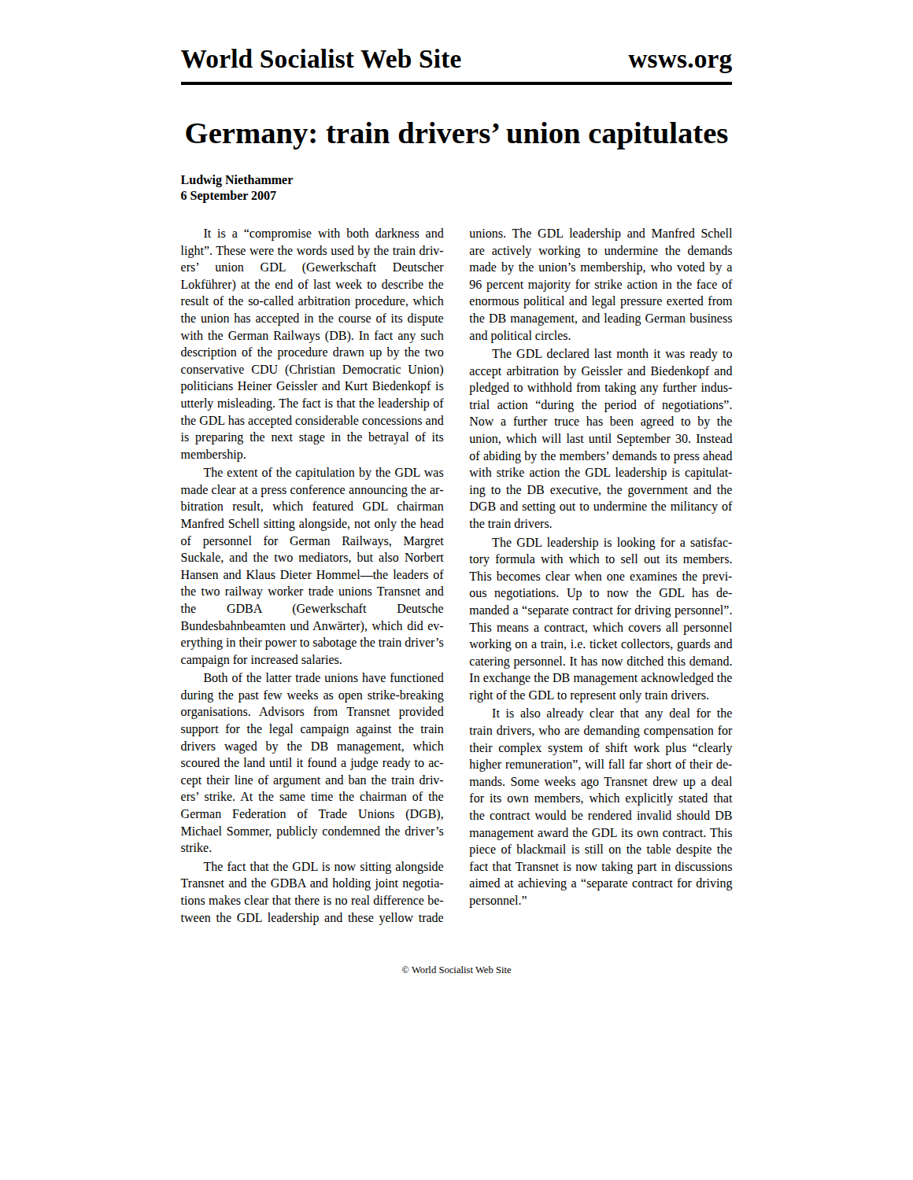World Socialist Web Site wsws.org
Germany: train drivers’ union capitulates
Ludwig Niethammer
6 September 2007
It is a “compromise with both darkness and light”. These were the words used by the train drivers’ union GDL (Gewerkschaft Deutscher Lokführer) at the end of last week to describe the result of the so-called arbitration procedure, which the union has accepted in the course of its dispute with the German Railways (DB). In fact any such description of the procedure drawn up by the two conservative CDU (Christian Democratic Union) politicians Heiner Geissler and Kurt Biedenkopf is utterly misleading. The fact is that the leadership of the GDL has accepted considerable concessions and is preparing the next stage in the betrayal of its membership.
The extent of the capitulation by the GDL was made clear at a press conference announcing the arbitration result, which featured GDL chairman Manfred Schell sitting alongside, not only the head of personnel for German Railways, Margret Suckale, and the two mediators, but also Norbert Hansen and Klaus Dieter Hommel—the leaders of the two railway worker trade unions Transnet and the GDBA (Gewerkschaft Deutsche Bundesbahnbeamten und Anwärter), which did everything in their power to sabotage the train driver’s campaign for increased salaries.
Both of the latter trade unions have functioned during the past few weeks as open strike-breaking organisations. Advisors from Transnet provided support for the legal campaign against the train drivers waged by the DB management, which scoured the land until it found a judge ready to accept their line of argument and ban the train drivers’ strike. At the same time the chairman of the German Federation of Trade Unions (DGB), Michael Sommer, publicly condemned the driver’s strike.
The fact that the GDL is now sitting alongside Transnet and the GDBA and holding joint negotiations makes clear that there is no real difference between the GDL leadership and these yellow trade unions. The GDL leadership and Manfred Schell are actively working to undermine the demands made by the union’s membership, who voted by a 96 percent majority for strike action in the face of enormous political and legal pressure exerted from the DB management, and leading German business and political circles.
The GDL declared last month it was ready to accept arbitration by Geissler and Biedenkopf and pledged to withhold from taking any further industrial action “during the period of negotiations”. Now a further truce has been agreed to by the union, which will last until September 30. Instead of abiding by the members’ demands to press ahead with strike action the GDL leadership is capitulating to the DB executive, the government and the DGB and setting out to undermine the militancy of the train drivers.
The GDL leadership is looking for a satisfactory formula with which to sell out its members. This becomes clear when one examines the previous negotiations. Up to now the GDL has demanded a “separate contract for driving personnel”. This means a contract, which covers all personnel working on a train, i.e. ticket collectors, guards and catering personnel. It has now ditched this demand. In exchange the DB management acknowledged the right of the GDL to represent only train drivers.
It is also already clear that any deal for the train drivers, who are demanding compensation for their complex system of shift work plus “clearly higher remuneration”, will fall far short of their demands. Some weeks ago Transnet drew up a deal for its own members, which explicitly stated that the contract would be rendered invalid should DB management award the GDL its own contract. This piece of blackmail is still on the table despite the fact that Transnet is now taking part in discussions aimed at achieving a “separate contract for driving personnel.”
© World Socialist Web Site